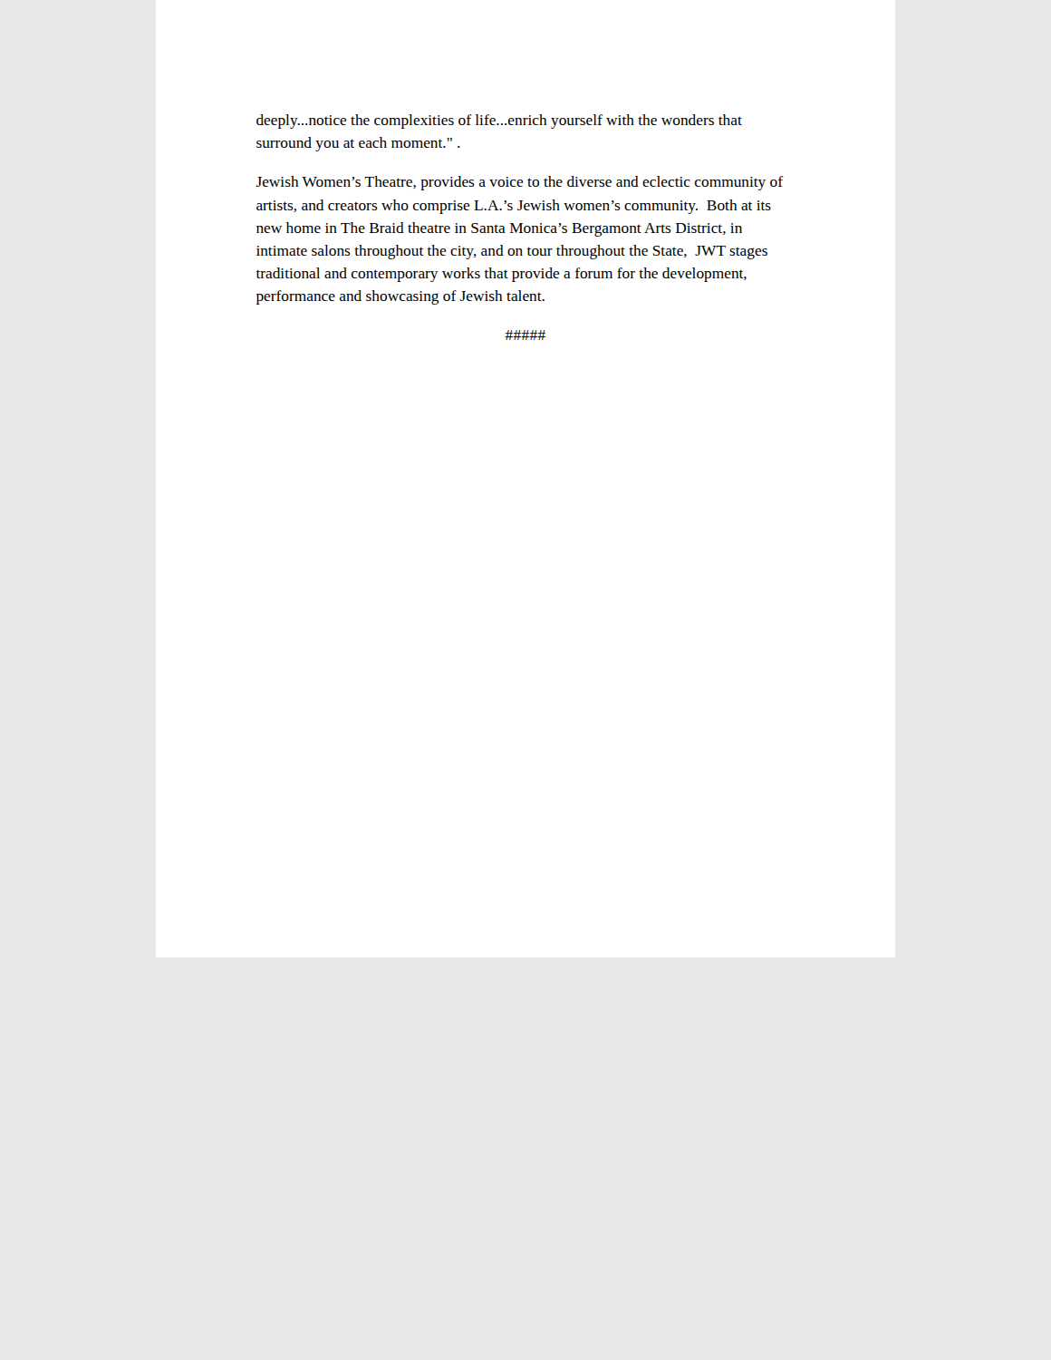deeply...notice the complexities of life...enrich yourself with the wonders that surround you at each moment." .
Jewish Women’s Theatre, provides a voice to the diverse and eclectic community of artists, and creators who comprise L.A.’s Jewish women’s community. Both at its new home in The Braid theatre in Santa Monica’s Bergamont Arts District, in intimate salons throughout the city, and on tour throughout the State, JWT stages traditional and contemporary works that provide a forum for the development, performance and showcasing of Jewish talent.
#####